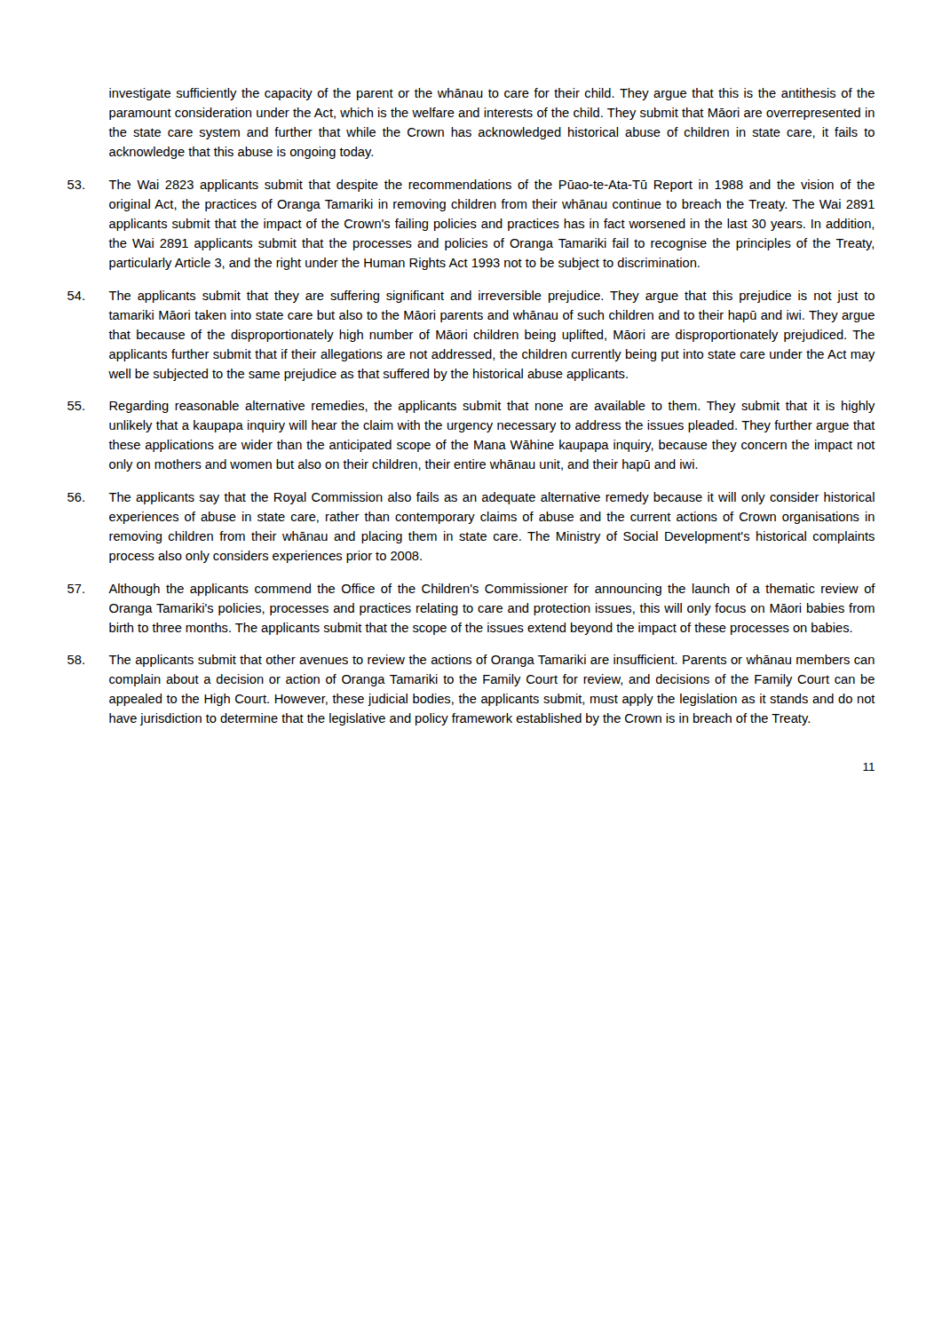investigate sufficiently the capacity of the parent or the whānau to care for their child. They argue that this is the antithesis of the paramount consideration under the Act, which is the welfare and interests of the child. They submit that Māori are overrepresented in the state care system and further that while the Crown has acknowledged historical abuse of children in state care, it fails to acknowledge that this abuse is ongoing today.
The Wai 2823 applicants submit that despite the recommendations of the Pūao-te-Ata-Tū Report in 1988 and the vision of the original Act, the practices of Oranga Tamariki in removing children from their whānau continue to breach the Treaty. The Wai 2891 applicants submit that the impact of the Crown's failing policies and practices has in fact worsened in the last 30 years. In addition, the Wai 2891 applicants submit that the processes and policies of Oranga Tamariki fail to recognise the principles of the Treaty, particularly Article 3, and the right under the Human Rights Act 1993 not to be subject to discrimination.
The applicants submit that they are suffering significant and irreversible prejudice. They argue that this prejudice is not just to tamariki Māori taken into state care but also to the Māori parents and whānau of such children and to their hapū and iwi. They argue that because of the disproportionately high number of Māori children being uplifted, Māori are disproportionately prejudiced. The applicants further submit that if their allegations are not addressed, the children currently being put into state care under the Act may well be subjected to the same prejudice as that suffered by the historical abuse applicants.
Regarding reasonable alternative remedies, the applicants submit that none are available to them. They submit that it is highly unlikely that a kaupapa inquiry will hear the claim with the urgency necessary to address the issues pleaded. They further argue that these applications are wider than the anticipated scope of the Mana Wāhine kaupapa inquiry, because they concern the impact not only on mothers and women but also on their children, their entire whānau unit, and their hapū and iwi.
The applicants say that the Royal Commission also fails as an adequate alternative remedy because it will only consider historical experiences of abuse in state care, rather than contemporary claims of abuse and the current actions of Crown organisations in removing children from their whānau and placing them in state care. The Ministry of Social Development's historical complaints process also only considers experiences prior to 2008.
Although the applicants commend the Office of the Children's Commissioner for announcing the launch of a thematic review of Oranga Tamariki's policies, processes and practices relating to care and protection issues, this will only focus on Māori babies from birth to three months. The applicants submit that the scope of the issues extend beyond the impact of these processes on babies.
The applicants submit that other avenues to review the actions of Oranga Tamariki are insufficient. Parents or whānau members can complain about a decision or action of Oranga Tamariki to the Family Court for review, and decisions of the Family Court can be appealed to the High Court. However, these judicial bodies, the applicants submit, must apply the legislation as it stands and do not have jurisdiction to determine that the legislative and policy framework established by the Crown is in breach of the Treaty.
11